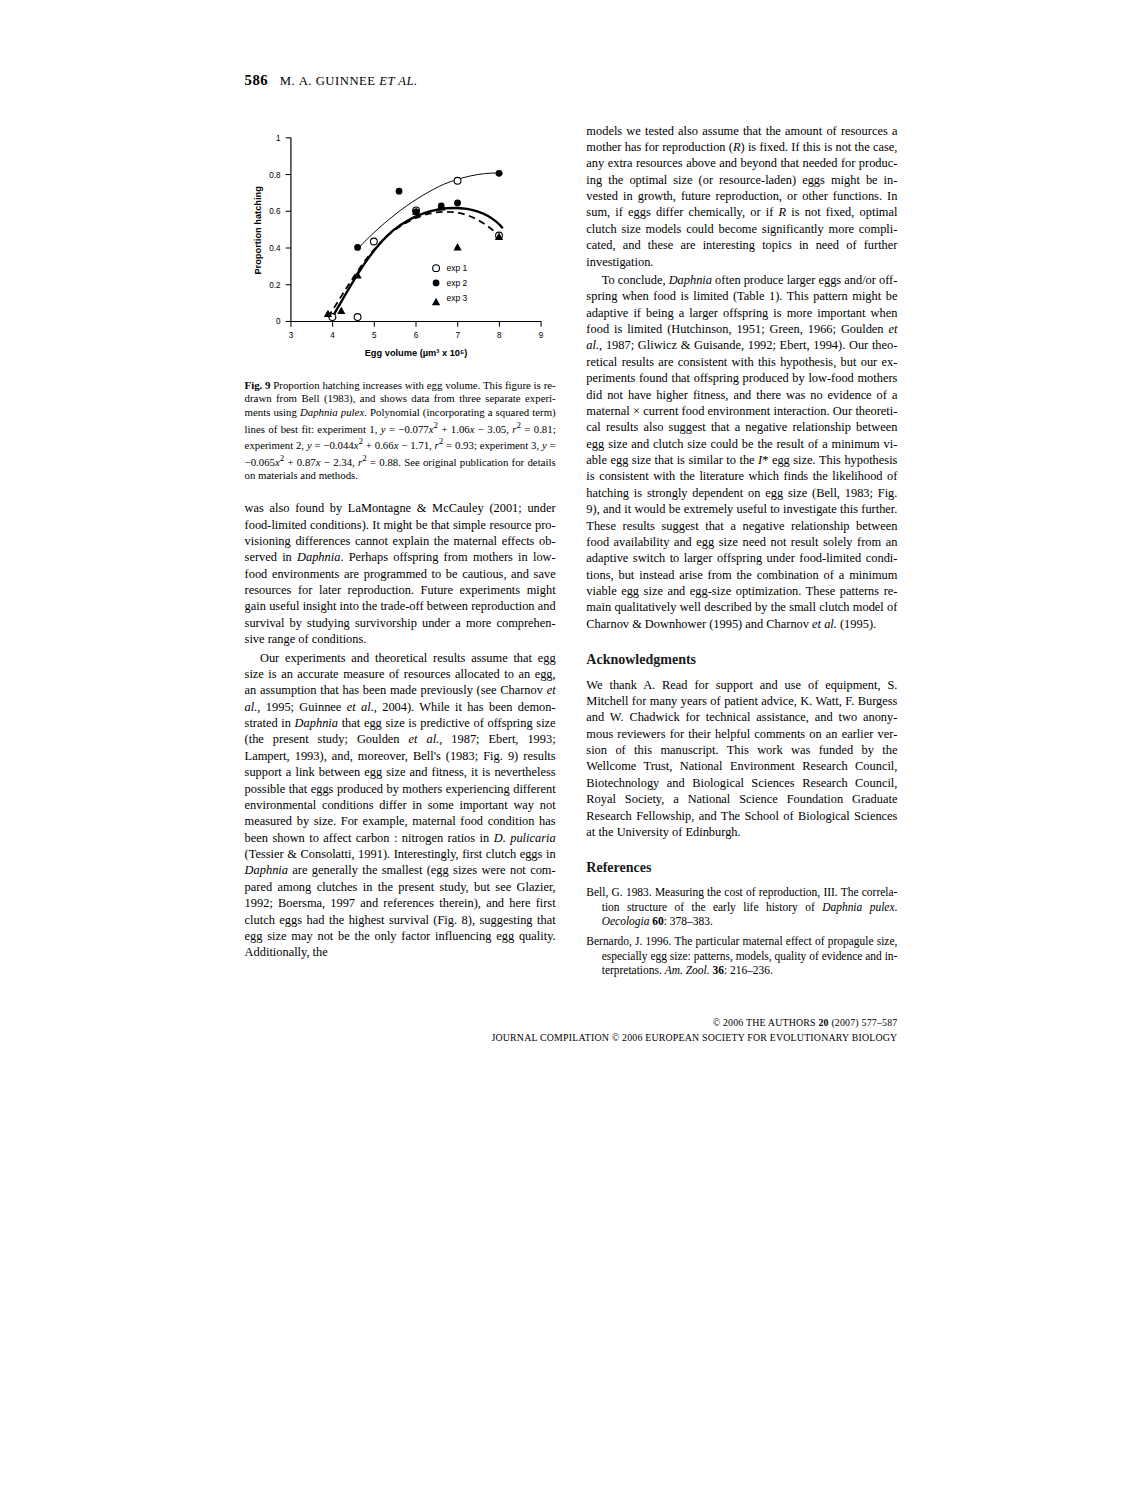586 M. A. GUINNEE ET AL.
1 0.8 0.6 0.4 0.2 0 3 4 5 6 7 8 9 Proportion hatching Egg volume (µm³ x 10⁵) exp 1 exp 2 exp 3
Fig. 9 Proportion hatching increases with egg volume. This figure is redrawn from Bell (1983), and shows data from three separate experiments using Daphnia pulex. Polynomial (incorporating a squared term) lines of best fit: experiment 1, y = −0.077x2 + 1.06x − 3.05, r2 = 0.81; experiment 2, y = −0.044x2 + 0.66x − 1.71, r2 = 0.93; experiment 3, y = −0.065x2 + 0.87x − 2.34, r2 = 0.88. See original publication for details on materials and methods.
was also found by LaMontagne & McCauley (2001; under food-limited conditions). It might be that simple resource provisioning differences cannot explain the maternal effects observed in Daphnia. Perhaps offspring from mothers in low-food environments are programmed to be cautious, and save resources for later reproduction. Future experiments might gain useful insight into the trade-off between reproduction and survival by studying survivorship under a more comprehensive range of conditions.
Our experiments and theoretical results assume that egg size is an accurate measure of resources allocated to an egg, an assumption that has been made previously (see Charnov et al., 1995; Guinnee et al., 2004). While it has been demonstrated in Daphnia that egg size is predictive of offspring size (the present study; Goulden et al., 1987; Ebert, 1993; Lampert, 1993), and, moreover, Bell's (1983; Fig. 9) results support a link between egg size and fitness, it is nevertheless possible that eggs produced by mothers experiencing different environmental conditions differ in some important way not measured by size. For example, maternal food condition has been shown to affect carbon : nitrogen ratios in D. pulicaria (Tessier & Consolatti, 1991). Interestingly, first clutch eggs in Daphnia are generally the smallest (egg sizes were not compared among clutches in the present study, but see Glazier, 1992; Boersma, 1997 and references therein), and here first clutch eggs had the highest survival (Fig. 8), suggesting that egg size may not be the only factor influencing egg quality. Additionally, the
models we tested also assume that the amount of resources a mother has for reproduction (R) is fixed. If this is not the case, any extra resources above and beyond that needed for producing the optimal size (or resource-laden) eggs might be invested in growth, future reproduction, or other functions. In sum, if eggs differ chemically, or if R is not fixed, optimal clutch size models could become significantly more complicated, and these are interesting topics in need of further investigation.
To conclude, Daphnia often produce larger eggs and/or offspring when food is limited (Table 1). This pattern might be adaptive if being a larger offspring is more important when food is limited (Hutchinson, 1951; Green, 1966; Goulden et al., 1987; Gliwicz & Guisande, 1992; Ebert, 1994). Our theoretical results are consistent with this hypothesis, but our experiments found that offspring produced by low-food mothers did not have higher fitness, and there was no evidence of a maternal × current food environment interaction. Our theoretical results also suggest that a negative relationship between egg size and clutch size could be the result of a minimum viable egg size that is similar to the I* egg size. This hypothesis is consistent with the literature which finds the likelihood of hatching is strongly dependent on egg size (Bell, 1983; Fig. 9), and it would be extremely useful to investigate this further. These results suggest that a negative relationship between food availability and egg size need not result solely from an adaptive switch to larger offspring under food-limited conditions, but instead arise from the combination of a minimum viable egg size and egg-size optimization. These patterns remain qualitatively well described by the small clutch model of Charnov & Downhower (1995) and Charnov et al. (1995).
Acknowledgments
We thank A. Read for support and use of equipment, S. Mitchell for many years of patient advice, K. Watt, F. Burgess and W. Chadwick for technical assistance, and two anonymous reviewers for their helpful comments on an earlier version of this manuscript. This work was funded by the Wellcome Trust, National Environment Research Council, Biotechnology and Biological Sciences Research Council, Royal Society, a National Science Foundation Graduate Research Fellowship, and The School of Biological Sciences at the University of Edinburgh.
References
Bell, G. 1983. Measuring the cost of reproduction, III. The correlation structure of the early life history of Daphnia pulex. Oecologia 60: 378–383.
Bernardo, J. 1996. The particular maternal effect of propagule size, especially egg size: patterns, models, quality of evidence and interpretations. Am. Zool. 36: 216–236.
© 2006 THE AUTHORS 20 (2007) 577–587
JOURNAL COMPILATION © 2006 EUROPEAN SOCIETY FOR EVOLUTIONARY BIOLOGY